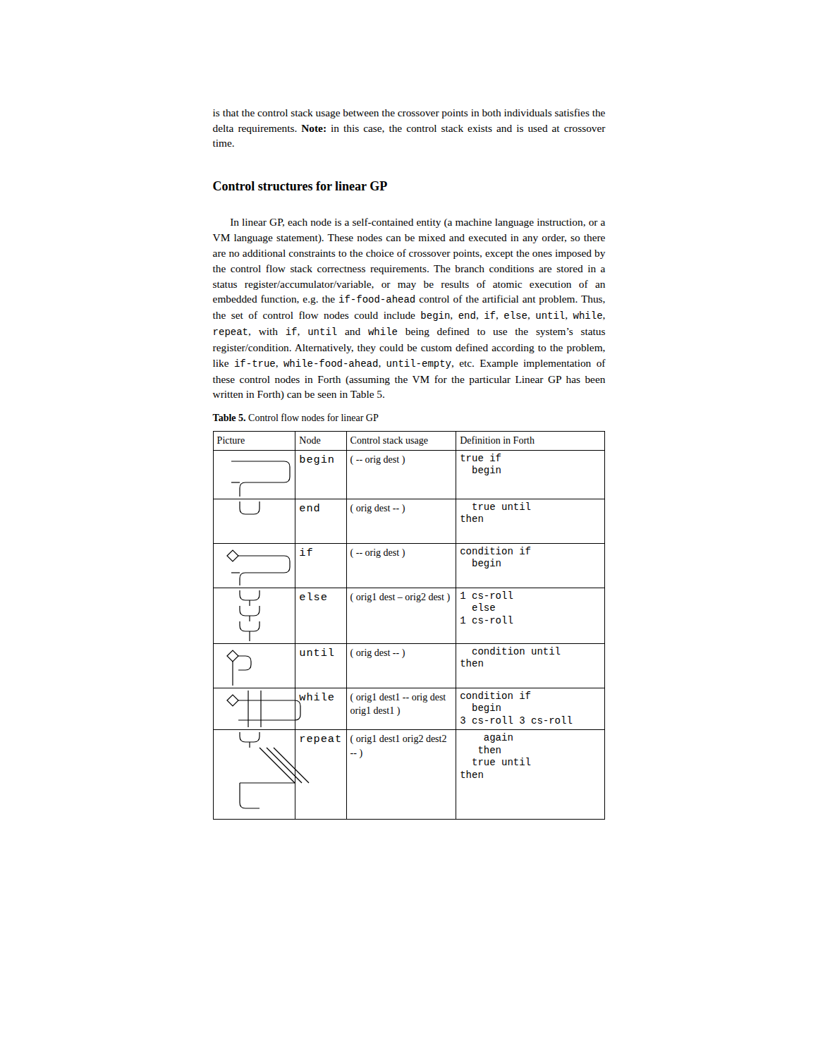is that the control stack usage between the crossover points in both individuals satisfies the delta requirements. Note: in this case, the control stack exists and is used at crossover time.
Control structures for linear GP
In linear GP, each node is a self-contained entity (a machine language instruction, or a VM language statement). These nodes can be mixed and executed in any order, so there are no additional constraints to the choice of crossover points, except the ones imposed by the control flow stack correctness requirements. The branch conditions are stored in a status register/accumulator/variable, or may be results of atomic execution of an embedded function, e.g. the if-food-ahead control of the artificial ant problem. Thus, the set of control flow nodes could include begin, end, if, else, until, while, repeat, with if, until and while being defined to use the system’s status register/condition. Alternatively, they could be custom defined according to the problem, like if-true, while-food-ahead, until-empty, etc. Example implementation of these control nodes in Forth (assuming the VM for the particular Linear GP has been written in Forth) can be seen in Table 5.
Table 5. Control flow nodes for linear GP
| Picture | Node | Control stack usage | Definition in Forth |
| --- | --- | --- | --- |
| | begin | ( -- orig dest ) | true if begin |
| | end | ( orig dest -- ) | true until then |
| | if | ( -- orig dest ) | condition if begin |
| | else | ( orig1 dest – orig2 dest ) | 1 cs-roll else 1 cs-roll |
| | until | ( orig dest -- ) | condition until then |
| | while | ( orig1 dest1 -- orig dest orig1 dest1 ) | condition if begin 3 cs-roll 3 cs-roll |
| | repeat | ( orig1 dest1 orig2 dest2 -- ) | again then true until then |